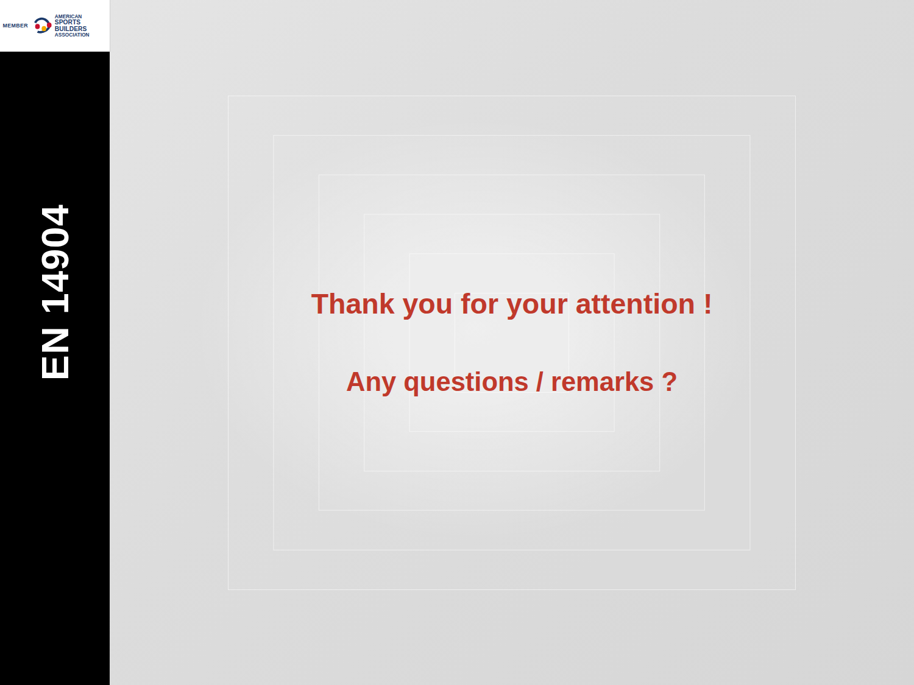MEMBER
AMERICAN
SPORTS BUILDERS
ASSOCIATION
EN 14904
Thank you for your attention !
Any questions / remarks ?